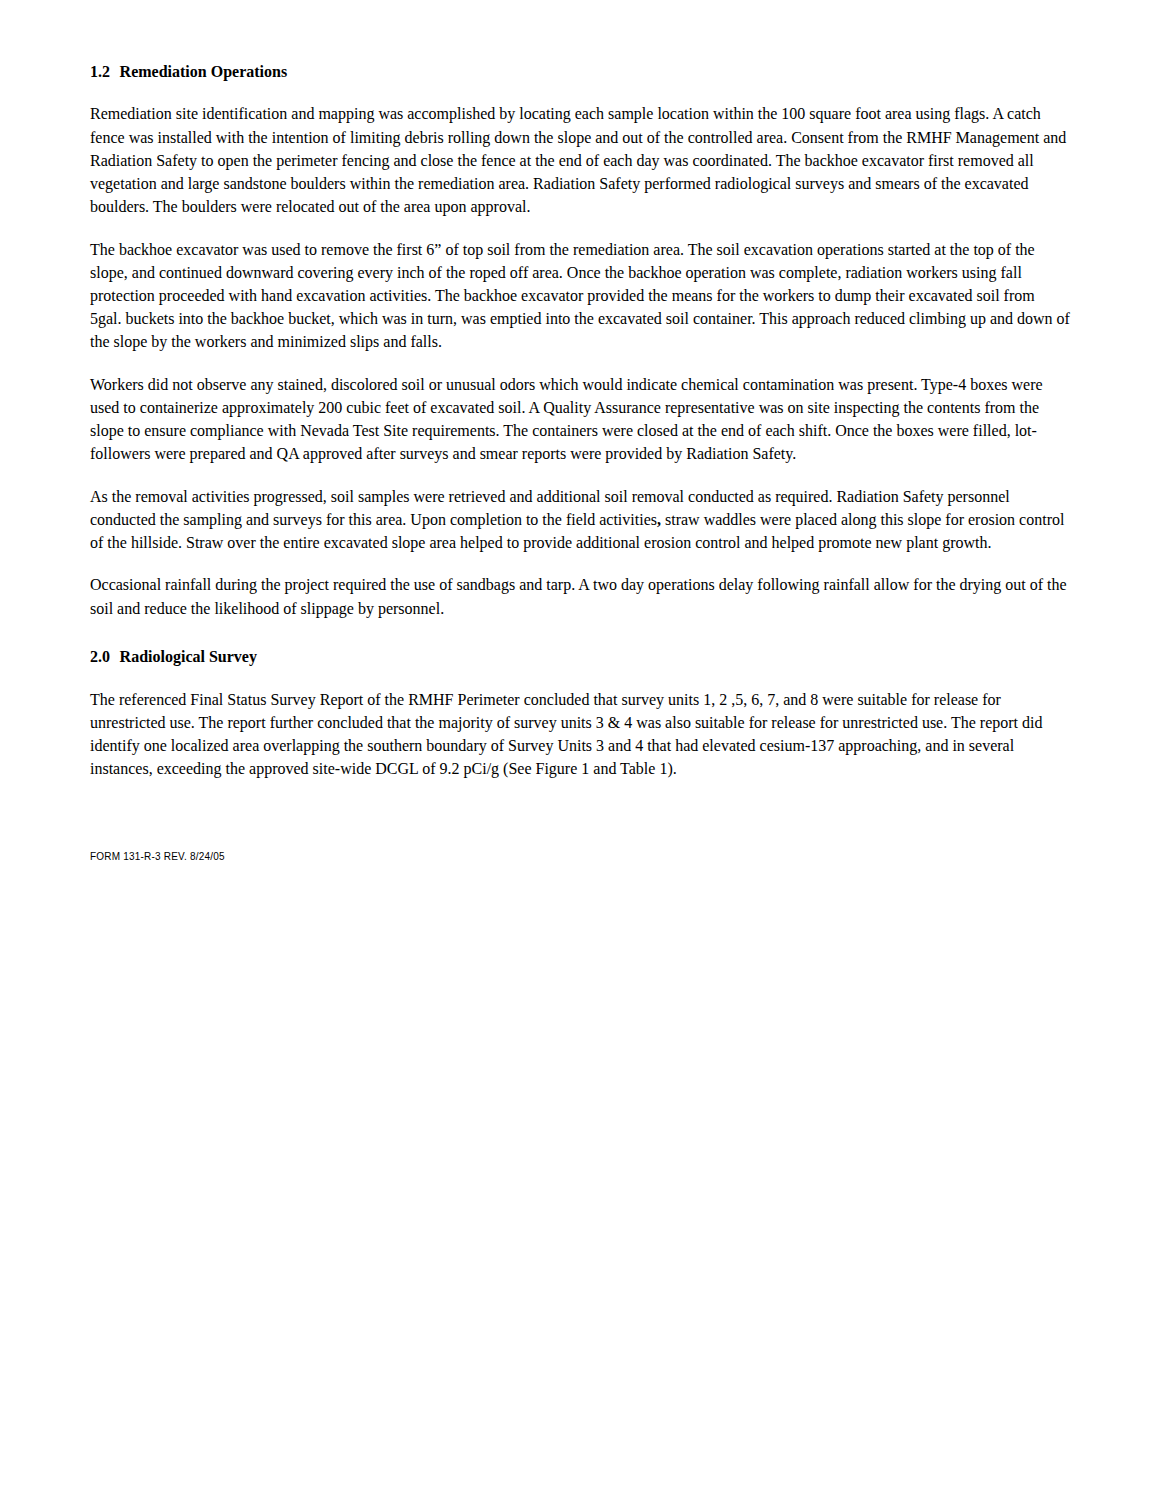1.2 Remediation Operations
Remediation site identification and mapping was accomplished by locating each sample location within the 100 square foot area using flags. A catch fence was installed with the intention of limiting debris rolling down the slope and out of the controlled area. Consent from the RMHF Management and Radiation Safety to open the perimeter fencing and close the fence at the end of each day was coordinated. The backhoe excavator first removed all vegetation and large sandstone boulders within the remediation area. Radiation Safety performed radiological surveys and smears of the excavated boulders. The boulders were relocated out of the area upon approval.
The backhoe excavator was used to remove the first 6” of top soil from the remediation area. The soil excavation operations started at the top of the slope, and continued downward covering every inch of the roped off area. Once the backhoe operation was complete, radiation workers using fall protection proceeded with hand excavation activities. The backhoe excavator provided the means for the workers to dump their excavated soil from 5gal. buckets into the backhoe bucket, which was in turn, was emptied into the excavated soil container. This approach reduced climbing up and down of the slope by the workers and minimized slips and falls.
Workers did not observe any stained, discolored soil or unusual odors which would indicate chemical contamination was present. Type-4 boxes were used to containerize approximately 200 cubic feet of excavated soil. A Quality Assurance representative was on site inspecting the contents from the slope to ensure compliance with Nevada Test Site requirements. The containers were closed at the end of each shift. Once the boxes were filled, lot-followers were prepared and QA approved after surveys and smear reports were provided by Radiation Safety.
As the removal activities progressed, soil samples were retrieved and additional soil removal conducted as required. Radiation Safety personnel conducted the sampling and surveys for this area. Upon completion to the field activities, straw waddles were placed along this slope for erosion control of the hillside. Straw over the entire excavated slope area helped to provide additional erosion control and helped promote new plant growth.
Occasional rainfall during the project required the use of sandbags and tarp. A two day operations delay following rainfall allow for the drying out of the soil and reduce the likelihood of slippage by personnel.
2.0 Radiological Survey
The referenced Final Status Survey Report of the RMHF Perimeter concluded that survey units 1, 2 ,5, 6, 7, and 8 were suitable for release for unrestricted use. The report further concluded that the majority of survey units 3 & 4 was also suitable for release for unrestricted use. The report did identify one localized area overlapping the southern boundary of Survey Units 3 and 4 that had elevated cesium-137 approaching, and in several instances, exceeding the approved site-wide DCGL of 9.2 pCi/g (See Figure 1 and Table 1).
FORM 131-R-3 REV. 8/24/05